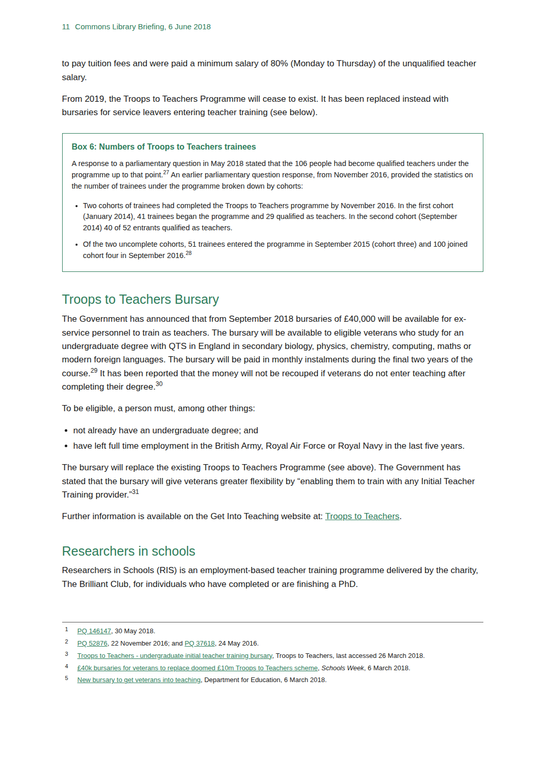11 Commons Library Briefing, 6 June 2018
to pay tuition fees and were paid a minimum salary of 80% (Monday to Thursday) of the unqualified teacher salary.
From 2019, the Troops to Teachers Programme will cease to exist. It has been replaced instead with bursaries for service leavers entering teacher training (see below).
Box 6: Numbers of Troops to Teachers trainees
A response to a parliamentary question in May 2018 stated that the 106 people had become qualified teachers under the programme up to that point.27 An earlier parliamentary question response, from November 2016, provided the statistics on the number of trainees under the programme broken down by cohorts:
Two cohorts of trainees had completed the Troops to Teachers programme by November 2016. In the first cohort (January 2014), 41 trainees began the programme and 29 qualified as teachers. In the second cohort (September 2014) 40 of 52 entrants qualified as teachers.
Of the two uncomplete cohorts, 51 trainees entered the programme in September 2015 (cohort three) and 100 joined cohort four in September 2016.28
Troops to Teachers Bursary
The Government has announced that from September 2018 bursaries of £40,000 will be available for ex-service personnel to train as teachers. The bursary will be available to eligible veterans who study for an undergraduate degree with QTS in England in secondary biology, physics, chemistry, computing, maths or modern foreign languages. The bursary will be paid in monthly instalments during the final two years of the course.29 It has been reported that the money will not be recouped if veterans do not enter teaching after completing their degree.30
To be eligible, a person must, among other things:
not already have an undergraduate degree; and
have left full time employment in the British Army, Royal Air Force or Royal Navy in the last five years.
The bursary will replace the existing Troops to Teachers Programme (see above). The Government has stated that the bursary will give veterans greater flexibility by “enabling them to train with any Initial Teacher Training provider.”31
Further information is available on the Get Into Teaching website at: Troops to Teachers.
Researchers in schools
Researchers in Schools (RIS) is an employment-based teacher training programme delivered by the charity, The Brilliant Club, for individuals who have completed or are finishing a PhD.
PQ 146147, 30 May 2018.
PQ 52876, 22 November 2016; and PQ 37618, 24 May 2016.
Troops to Teachers - undergraduate initial teacher training bursary, Troops to Teachers, last accessed 26 March 2018.
£40k bursaries for veterans to replace doomed £10m Troops to Teachers scheme, Schools Week, 6 March 2018.
New bursary to get veterans into teaching, Department for Education, 6 March 2018.